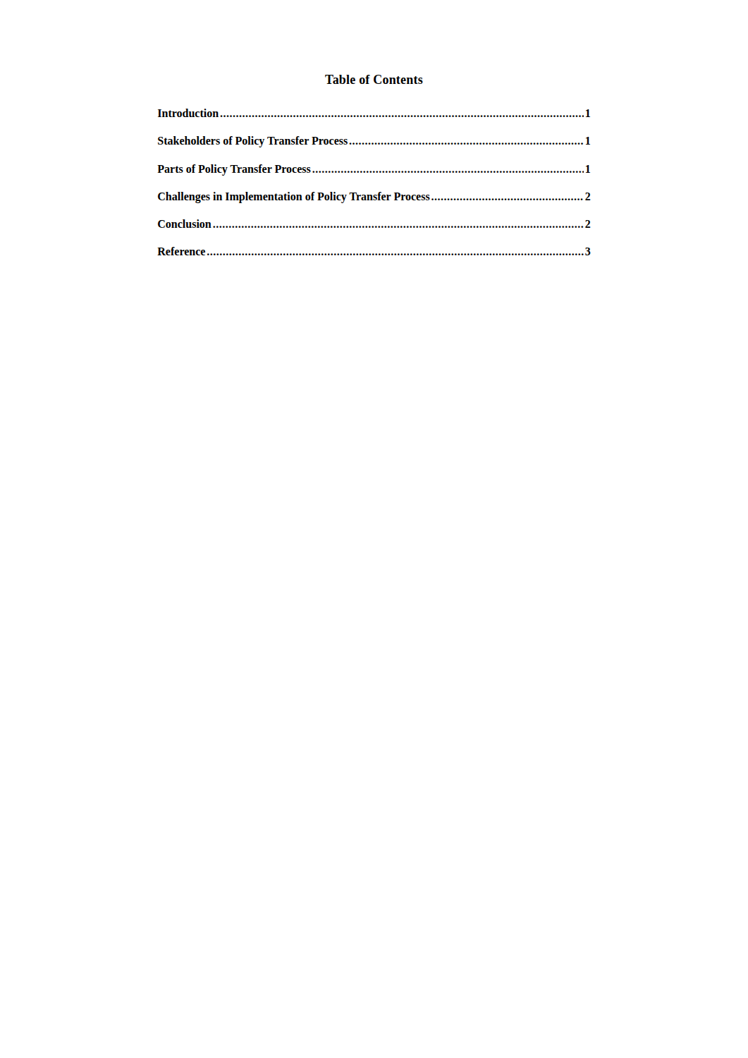Table of Contents
Introduction .................................................................................................................................................................................................. 1
Stakeholders of Policy Transfer Process .................................................................................................................................................................................................. 1
Parts of Policy Transfer Process .................................................................................................................................................................................................. 1
Challenges in Implementation of Policy Transfer Process .................................................................................................................................................................................................. 2
Conclusion .................................................................................................................................................................................................. 2
Reference .................................................................................................................................................................................................. 3